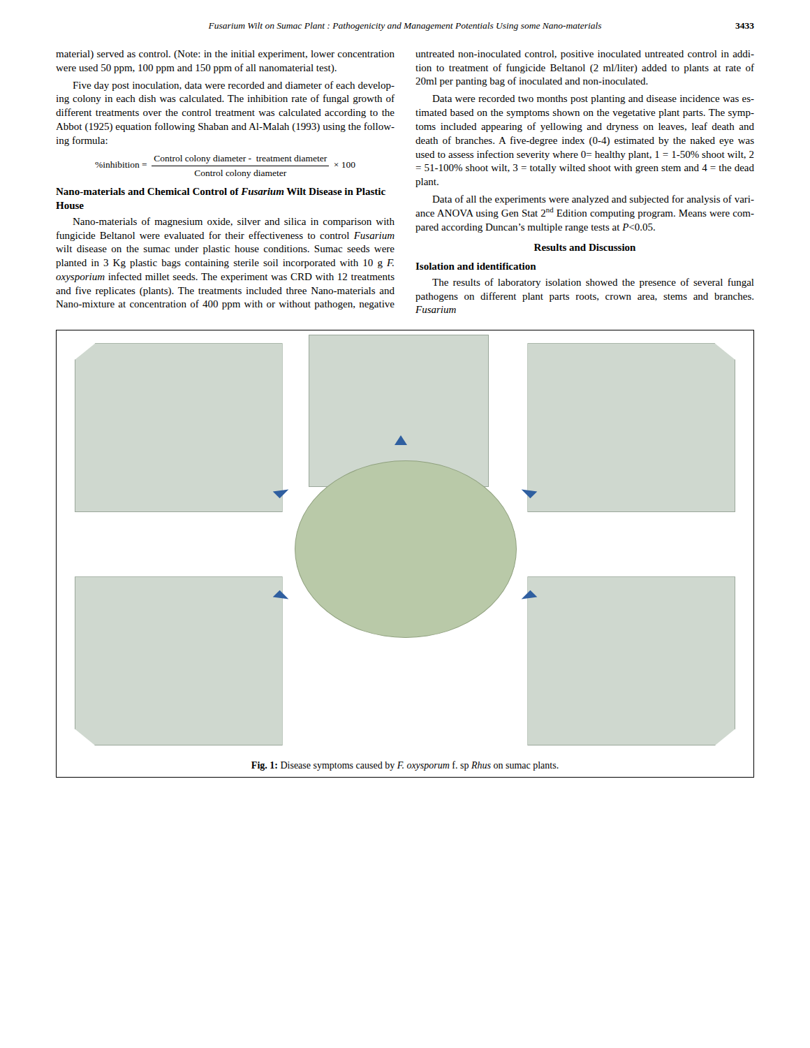Fusarium Wilt on Sumac Plant : Pathogenicity and Management Potentials Using some Nano-materials 3433
material) served as control. (Note: in the initial experiment, lower concentration were used 50 ppm, 100 ppm and 150 ppm of all nanomaterial test).
Five day post inoculation, data were recorded and diameter of each developing colony in each dish was calculated. The inhibition rate of fungal growth of different treatments over the control treatment was calculated according to the Abbot (1925) equation following Shaban and Al-Malah (1993) using the following formula:
%inhibition = Control colony diameter - treatment diameter Control colony diameter × 100
Nano-materials and Chemical Control of Fusarium Wilt Disease in Plastic House
Nano-materials of magnesium oxide, silver and silica in comparison with fungicide Beltanol were evaluated for their effectiveness to control Fusarium wilt disease on the sumac under plastic house conditions. Sumac seeds were planted in 3 Kg plastic bags containing sterile soil incorporated with 10 g F. oxysporium infected millet seeds. The experiment was CRD with 12 treatments and five replicates (plants). The treatments included three Nano-materials and Nano-mixture at concentration of 400 ppm with or without pathogen, negative untreated non-inoculated control, positive inoculated untreated control in addition to treatment of fungicide Beltanol (2 ml/liter) added to plants at rate of 20ml per panting bag of inoculated and non-inoculated.
Data were recorded two months post planting and disease incidence was estimated based on the symptoms shown on the vegetative plant parts. The symptoms included appearing of yellowing and dryness on leaves, leaf death and death of branches. A five-degree index (0-4) estimated by the naked eye was used to assess infection severity where 0= healthy plant, 1 = 1-50% shoot wilt, 2 = 51-100% shoot wilt, 3 = totally wilted shoot with green stem and 4 = the dead plant.
Data of all the experiments were analyzed and subjected for analysis of variance ANOVA using Gen Stat 2nd Edition computing program. Means were compared according Duncan’s multiple range tests at P<0.05.
Results and Discussion
Isolation and identification
The results of laboratory isolation showed the presence of several fungal pathogens on different plant parts roots, crown area, stems and branches. Fusarium
Fig. 1: Disease symptoms caused by F. oxysporum f. sp Rhus on sumac plants.